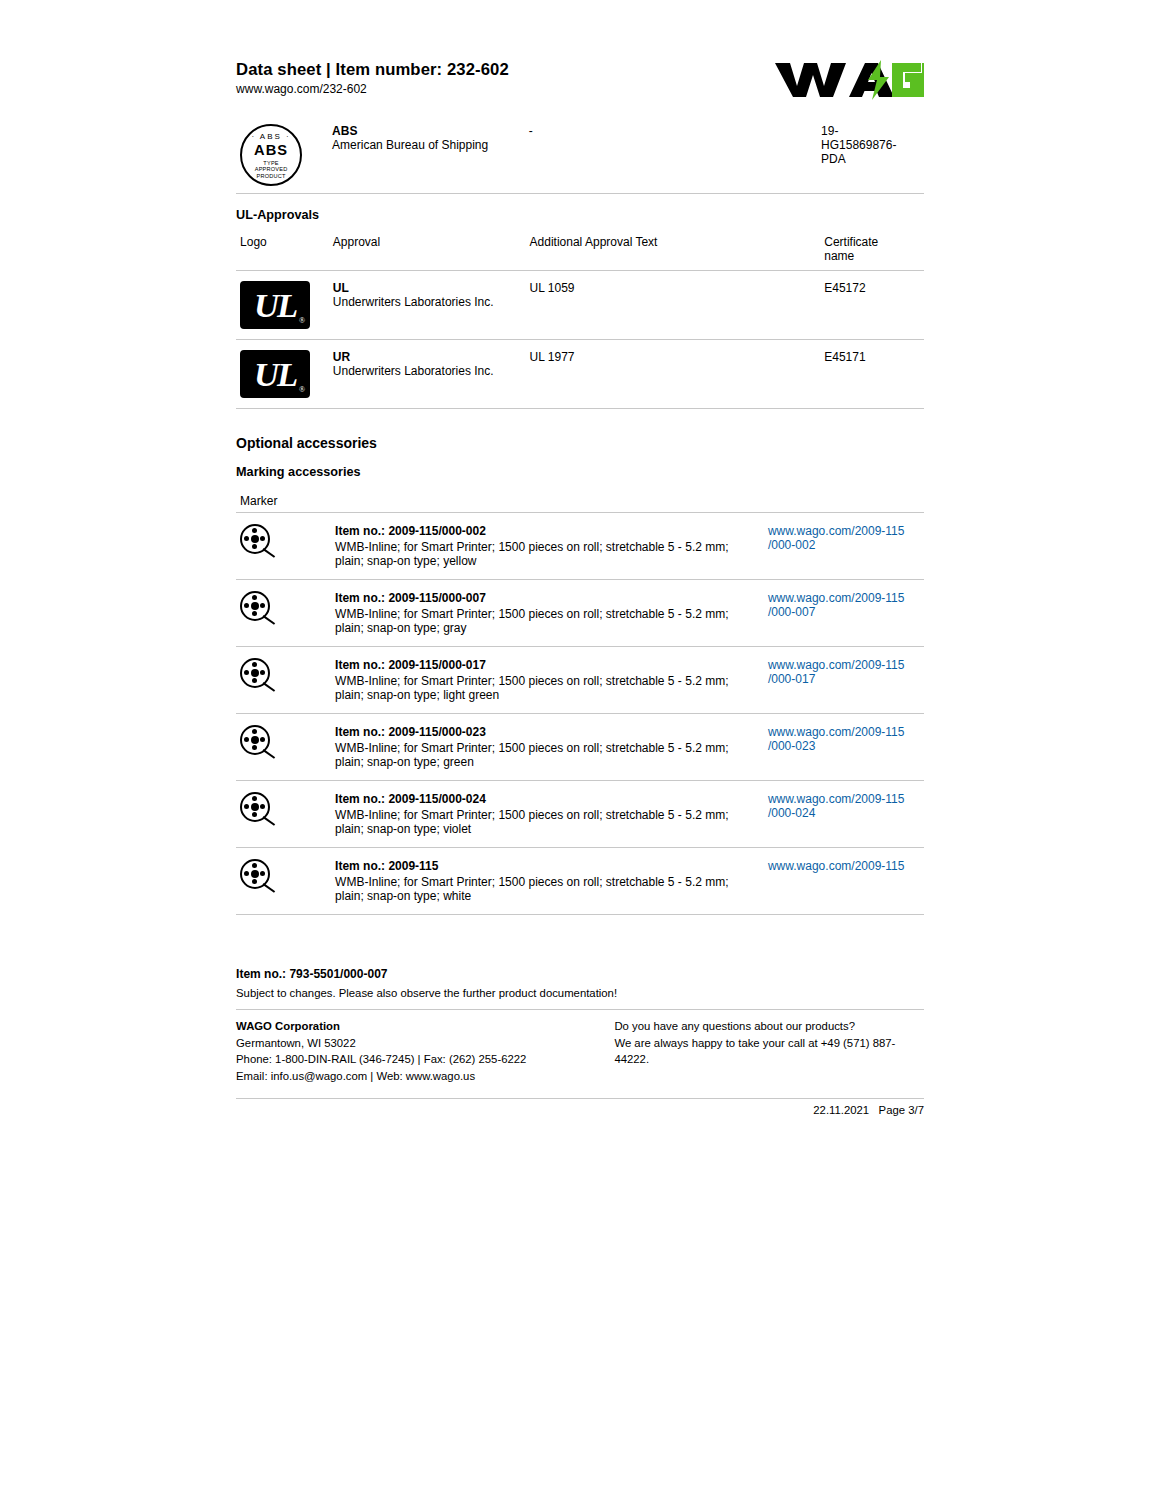Data sheet | Item number: 232-602
www.wago.com/232-602
| · ABS · ABS TYPE APPROVED PRODUCT | ABS American Bureau of Shipping | - | 19- HG15869876- PDA |
UL-Approvals
| Logo | Approval | Additional Approval Text | Certificate name |
| --- | --- | --- | --- |
| UL ® | UL Underwriters Laboratories Inc. | UL 1059 | E45172 |
| UL ® | UR Underwriters Laboratories Inc. | UL 1977 | E45171 |
Optional accessories
Marking accessories
| Marker |
| | Item no.: 2009-115/000-002 WMB-Inline; for Smart Printer; 1500 pieces on roll; stretchable 5 - 5.2 mm; plain; snap-on type; yellow | www.wago.com/2009-115 /000-002 |
| | Item no.: 2009-115/000-007 WMB-Inline; for Smart Printer; 1500 pieces on roll; stretchable 5 - 5.2 mm; plain; snap-on type; gray | www.wago.com/2009-115 /000-007 |
| | Item no.: 2009-115/000-017 WMB-Inline; for Smart Printer; 1500 pieces on roll; stretchable 5 - 5.2 mm; plain; snap-on type; light green | www.wago.com/2009-115 /000-017 |
| | Item no.: 2009-115/000-023 WMB-Inline; for Smart Printer; 1500 pieces on roll; stretchable 5 - 5.2 mm; plain; snap-on type; green | www.wago.com/2009-115 /000-023 |
| | Item no.: 2009-115/000-024 WMB-Inline; for Smart Printer; 1500 pieces on roll; stretchable 5 - 5.2 mm; plain; snap-on type; violet | www.wago.com/2009-115 /000-024 |
| | Item no.: 2009-115 WMB-Inline; for Smart Printer; 1500 pieces on roll; stretchable 5 - 5.2 mm; plain; snap-on type; white | www.wago.com/2009-115 |
Item no.: 793-5501/000-007
Subject to changes. Please also observe the further product documentation!
WAGO Corporation
Germantown, WI 53022
Phone: 1-800-DIN-RAIL (346-7245) | Fax: (262) 255-6222
Email: info.us@wago.com | Web: www.wago.us
Do you have any questions about our products?
We are always happy to take your call at +49 (571) 887-44222.
22.11.2021 Page 3/7